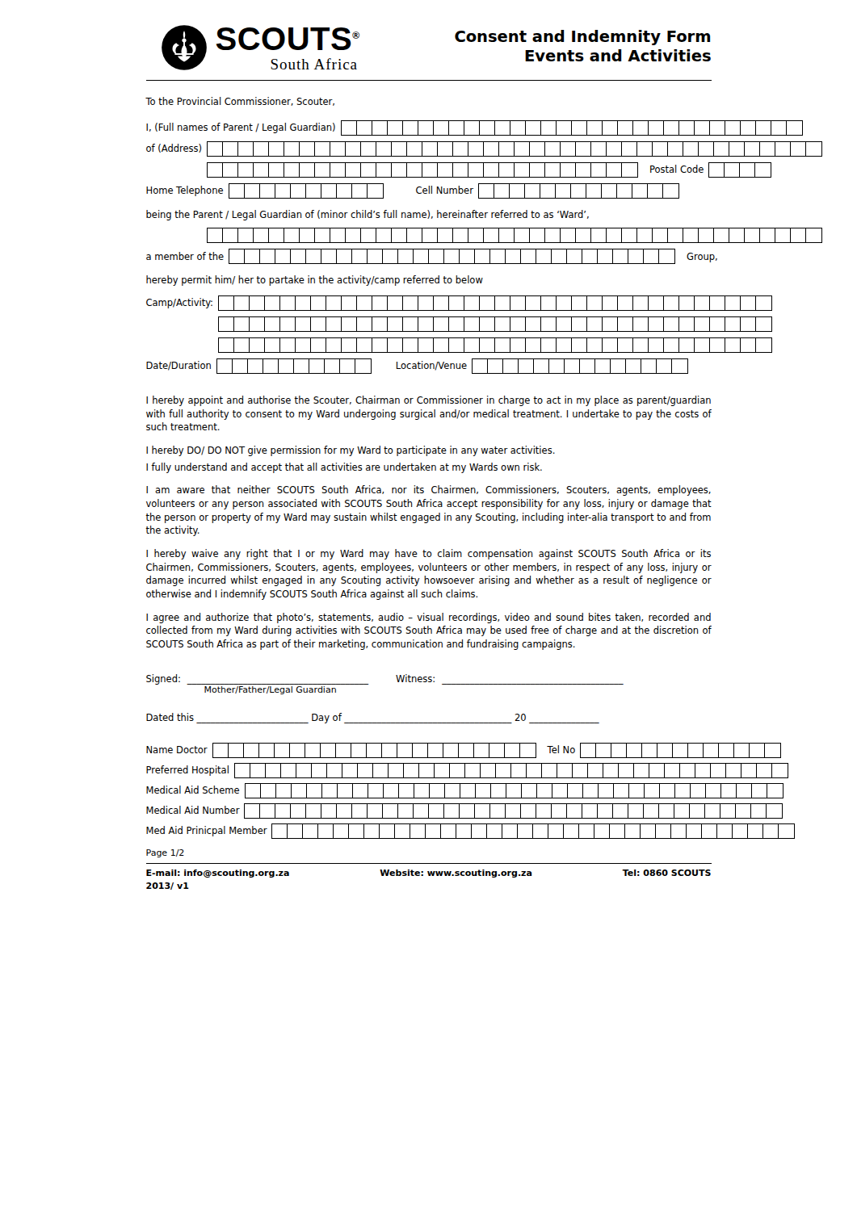SCOUTS®
South Africa
Consent and Indemnity Form
Events and Activities
To the Provincial Commissioner, Scouter,
I, (Full names of Parent / Legal Guardian)
of (Address)
of (Address) Postal Code
Home Telephone Cell Number
being the Parent / Legal Guardian of (minor child’s full name), hereinafter referred to as ‘Ward’,
of (Address)
a member of the Group,
hereby permit him/ her to partake in the activity/camp referred to below
Camp/Activity:
Camp/Activity:
Camp/Activity:
Date/Duration Location/Venue
I hereby appoint and authorise the Scouter, Chairman or Commissioner in charge to act in my place as parent/guardian with full authority to consent to my Ward undergoing surgical and/or medical treatment. I undertake to pay the costs of such treatment.
I hereby DO/ DO NOT give permission for my Ward to participate in any water activities.
I fully understand and accept that all activities are undertaken at my Wards own risk.
I am aware that neither SCOUTS South Africa, nor its Chairmen, Commissioners, Scouters, agents, employees, volunteers or any person associated with SCOUTS South Africa accept responsibility for any loss, injury or damage that the person or property of my Ward may sustain whilst engaged in any Scouting, including inter-alia transport to and from the activity.
I hereby waive any right that I or my Ward may have to claim compensation against SCOUTS South Africa or its Chairmen, Commissioners, Scouters, agents, employees, volunteers or other members, in respect of any loss, injury or damage incurred whilst engaged in any Scouting activity howsoever arising and whether as a result of negligence or otherwise and I indemnify SCOUTS South Africa against all such claims.
I agree and authorize that photo’s, statements, audio – visual recordings, video and sound bites taken, recorded and collected from my Ward during activities with SCOUTS South Africa may be used free of charge and at the discretion of SCOUTS South Africa as part of their marketing, communication and fundraising campaigns.
Signed: _______________________________________ Witness: _______________________________________
Mother/Father/Legal Guardian
Dated this ________________________ Day of ____________________________________ 20 _______________
Name Doctor Tel No
Preferred Hospital
Medical Aid Scheme
Medical Aid Number
Med Aid Prinicpal Member
Page 1/2
E-mail: info@scouting.org.za
2013/ v1
Website: www.scouting.org.za
Tel: 0860 SCOUTS